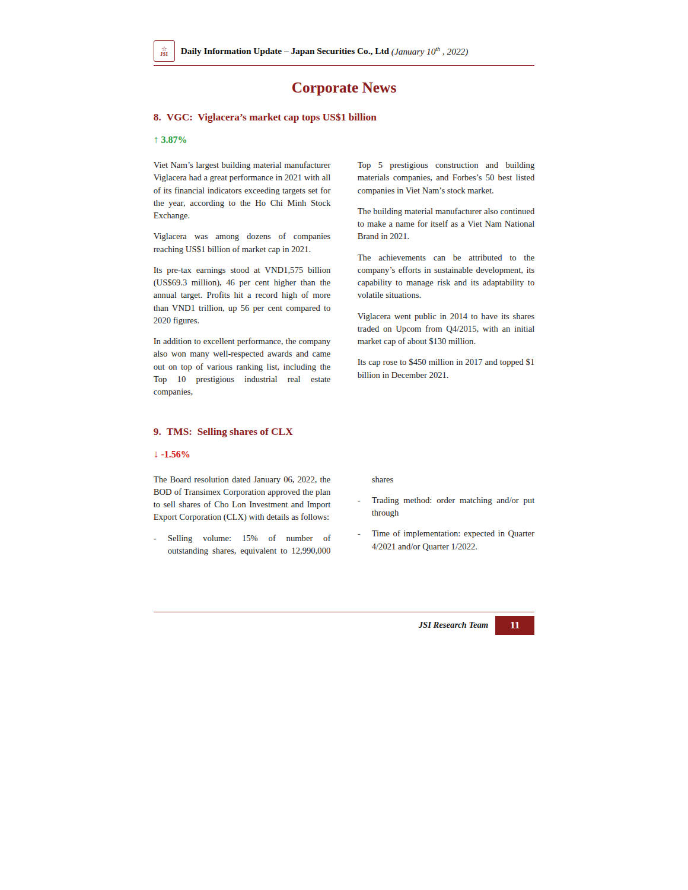☆ JSI
Daily Information Update – Japan Securities Co., Ltd (January 10th , 2022)
Corporate News
8. VGC: Viglacera’s market cap tops US$1 billion
↑ 3.87%
Viet Nam’s largest building material manufacturer Viglacera had a great performance in 2021 with all of its financial indicators exceeding targets set for the year, according to the Ho Chi Minh Stock Exchange.
Viglacera was among dozens of companies reaching US$1 billion of market cap in 2021.
Its pre-tax earnings stood at VND1,575 billion (US$69.3 million), 46 per cent higher than the annual target. Profits hit a record high of more than VND1 trillion, up 56 per cent compared to 2020 figures.
In addition to excellent performance, the company also won many well-respected awards and came out on top of various ranking list, including the Top 10 prestigious industrial real estate companies,
Top 5 prestigious construction and building materials companies, and Forbes’s 50 best listed companies in Viet Nam’s stock market.
The building material manufacturer also continued to make a name for itself as a Viet Nam National Brand in 2021.
The achievements can be attributed to the company’s efforts in sustainable development, its capability to manage risk and its adaptability to volatile situations.
Viglacera went public in 2014 to have its shares traded on Upcom from Q4/2015, with an initial market cap of about $130 million.
Its cap rose to $450 million in 2017 and topped $1 billion in December 2021.
9. TMS: Selling shares of CLX
↓ -1.56%
The Board resolution dated January 06, 2022, the BOD of Transimex Corporation approved the plan to sell shares of Cho Lon Investment and Import Export Corporation (CLX) with details as follows:
- Selling volume: 15% of number of outstanding shares, equivalent to 12,990,000 shares
- Trading method: order matching and/or put through
- Time of implementation: expected in Quarter 4/2021 and/or Quarter 1/2022.
JSI Research Team
11